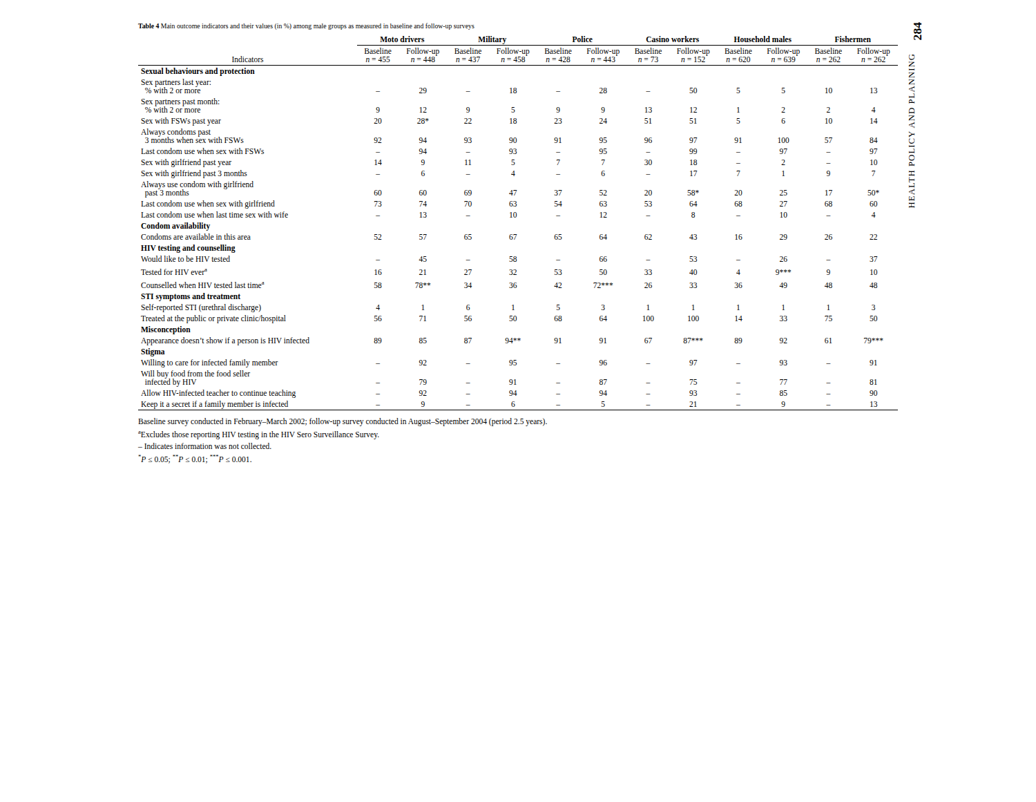284
Health Policy and Planning
Table 4 Main outcome indicators and their values (in %) among male groups as measured in baseline and follow-up surveys
| | Moto drivers | Military | Police | Casino workers | Household males | Fishermen |
| --- | --- | --- | --- | --- | --- | --- |
| Indicators | Baseline n = 455 | Follow-up n = 448 | Baseline n = 437 | Follow-up n = 458 | Baseline n = 428 | Follow-up n = 443 | Baseline n = 73 | Follow-up n = 152 | Baseline n = 620 | Follow-up n = 639 | Baseline n = 262 | Follow-up n = 262 |
| Sexual behaviours and protection |
| Sex partners last year: % with 2 or more | – | 29 | – | 18 | – | 28 | – | 50 | 5 | 5 | 10 | 13 |
| Sex partners past month: % with 2 or more | 9 | 12 | 9 | 5 | 9 | 9 | 13 | 12 | 1 | 2 | 2 | 4 |
| Sex with FSWs past year | 20 | 28* | 22 | 18 | 23 | 24 | 51 | 51 | 5 | 6 | 10 | 14 |
| Always condoms past 3 months when sex with FSWs | 92 | 94 | 93 | 90 | 91 | 95 | 96 | 97 | 91 | 100 | 57 | 84 |
| Last condom use when sex with FSWs | – | 94 | – | 93 | – | 95 | – | 99 | – | 97 | – | 97 |
| Sex with girlfriend past year | 14 | 9 | 11 | 5 | 7 | 7 | 30 | 18 | – | 2 | – | 10 |
| Sex with girlfriend past 3 months | – | 6 | – | 4 | – | 6 | – | 17 | 7 | 1 | 9 | 7 |
| Always use condom with girlfriend past 3 months | 60 | 60 | 69 | 47 | 37 | 52 | 20 | 58* | 20 | 25 | 17 | 50* |
| Last condom use when sex with girlfriend | 73 | 74 | 70 | 63 | 54 | 63 | 53 | 64 | 68 | 27 | 68 | 60 |
| Last condom use when last time sex with wife | – | 13 | – | 10 | – | 12 | – | 8 | – | 10 | – | 4 |
| Condom availability |
| Condoms are available in this area | 52 | 57 | 65 | 67 | 65 | 64 | 62 | 43 | 16 | 29 | 26 | 22 |
| HIV testing and counselling |
| Would like to be HIV tested | – | 45 | – | 58 | – | 66 | – | 53 | – | 26 | – | 37 |
| Tested for HIV ever a | 16 | 21 | 27 | 32 | 53 | 50 | 33 | 40 | 4 | 9*** | 9 | 10 |
| Counselled when HIV tested last time a | 58 | 78** | 34 | 36 | 42 | 72*** | 26 | 33 | 36 | 49 | 48 | 48 |
| STI symptoms and treatment |
| Self-reported STI (urethral discharge) | 4 | 1 | 6 | 1 | 5 | 3 | 1 | 1 | 1 | 1 | 1 | 3 |
| Treated at the public or private clinic/hospital | 56 | 71 | 56 | 50 | 68 | 64 | 100 | 100 | 14 | 33 | 75 | 50 |
| Misconception |
| Appearance doesn’t show if a person is HIV infected | 89 | 85 | 87 | 94** | 91 | 91 | 67 | 87*** | 89 | 92 | 61 | 79*** |
| Stigma |
| Willing to care for infected family member | – | 92 | – | 95 | – | 96 | – | 97 | – | 93 | – | 91 |
| Will buy food from the food seller infected by HIV | – | 79 | – | 91 | – | 87 | – | 75 | – | 77 | – | 81 |
| Allow HIV-infected teacher to continue teaching | – | 92 | – | 94 | – | 94 | – | 93 | – | 85 | – | 90 |
| Keep it a secret if a family member is infected | – | 9 | – | 6 | – | 5 | – | 21 | – | 9 | – | 13 |
Baseline survey conducted in February–March 2002; follow-up survey conducted in August–September 2004 (period 2.5 years).
aExcludes those reporting HIV testing in the HIV Sero Surveillance Survey.
– Indicates information was not collected.
*P ≤ 0.05; **P ≤ 0.01; ***P ≤ 0.001.